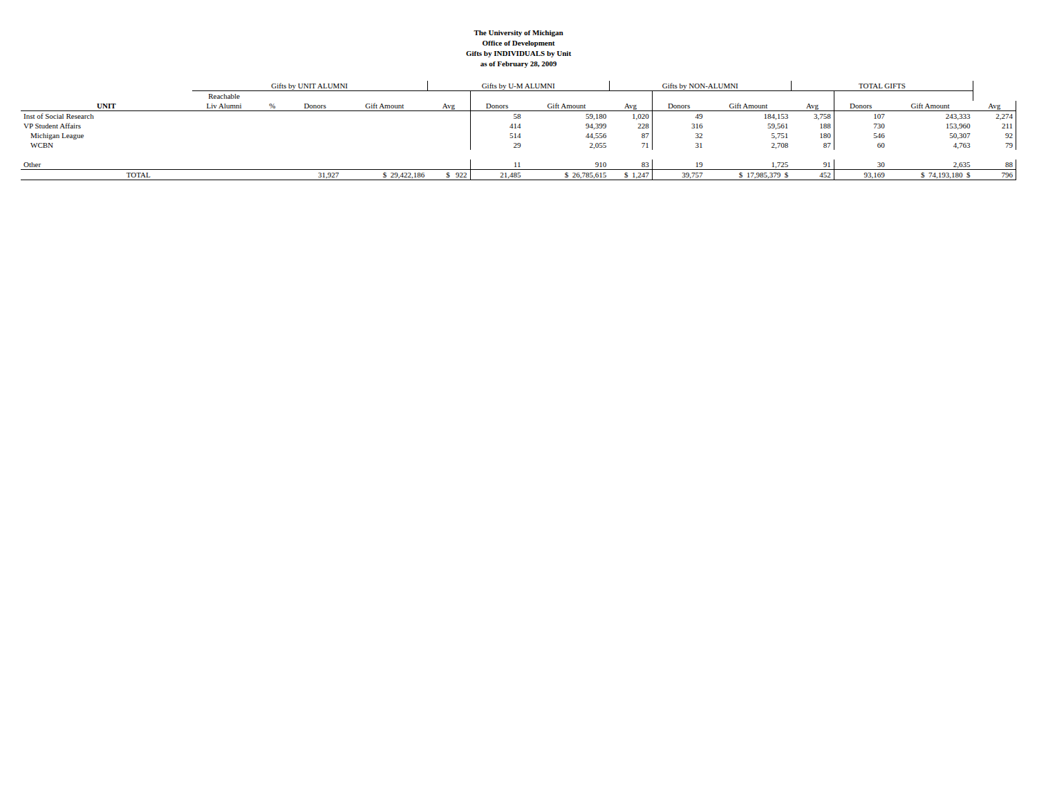The University of Michigan
Office of Development
Gifts by INDIVIDUALS by Unit
as of February 28, 2009
| | Gifts by UNIT ALUMNI | Gifts by U-M ALUMNI | Gifts by NON-ALUMNI | TOTAL GIFTS |
| --- | --- | --- | --- | --- |
| | Reachable | | | | | | | | | | | | |
| UNIT | Liv Alumni | % | Donors | Gift Amount | Avg | Donors | Gift Amount | Avg | Donors | Gift Amount | Avg | Donors | Gift Amount | Avg |
| Inst of Social Research | | | | | | 58 | 59,180 | 1,020 | 49 | 184,153 | 3,758 | 107 | 243,333 | 2,274 |
| VP Student Affairs | | | | | | 414 | 94,399 | 228 | 316 | 59,561 | 188 | 730 | 153,960 | 211 |
| Michigan League | | | | | | 514 | 44,556 | 87 | 32 | 5,751 | 180 | 546 | 50,307 | 92 |
| WCBN | | | | | | 29 | 2,055 | 71 | 31 | 2,708 | 87 | 60 | 4,763 | 79 |
| Other | | | | | | 11 | 910 | 83 | 19 | 1,725 | 91 | 30 | 2,635 | 88 |
| TOTAL | | 31,927 | $ 29,422,186 | $ 922 | 21,485 | $ 26,785,615 | $ 1,247 | 39,757 | $ 17,985,379 $ | 452 | 93,169 | $ 74,193,180 $ | 796 |